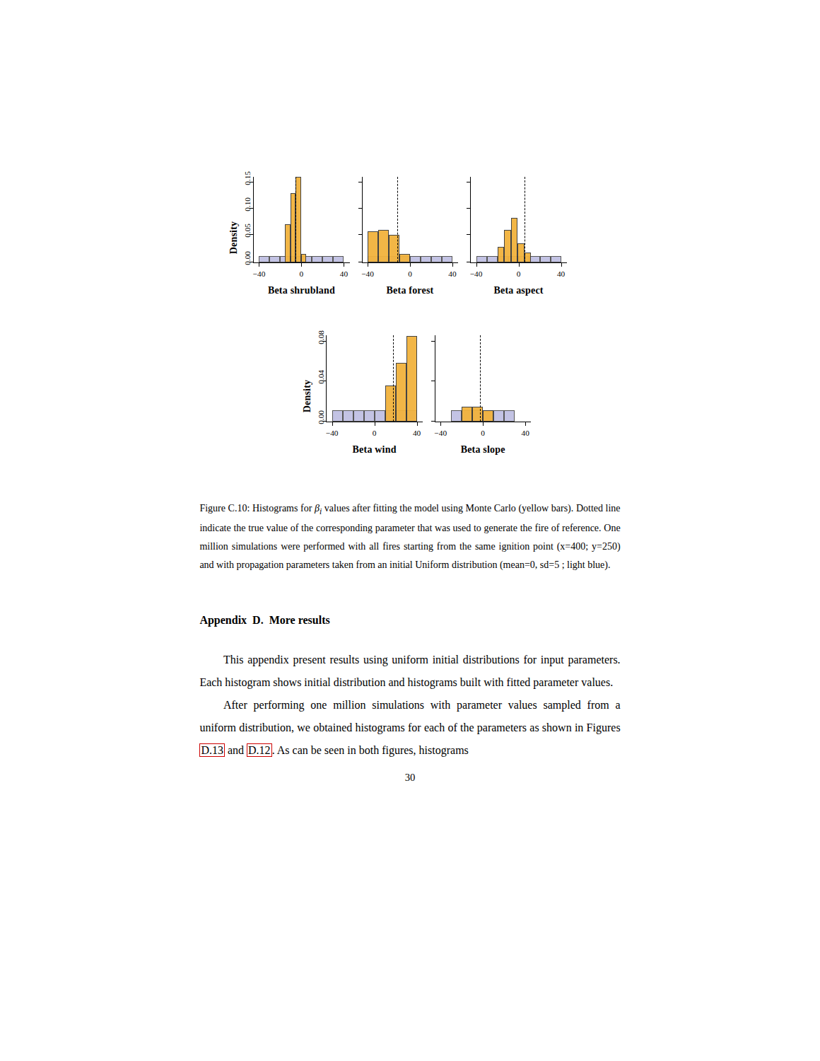Density
0.00
0.05
0.10
0.15
−40
0
40
Beta shrubland
−40
0
40
Beta forest
−40
0
40
Beta aspect
Density
0.00
0.04
0.08
−40
0
40
Beta wind
−40
0
40
Beta slope
Figure C.10: Histograms for βi values after fitting the model using Monte Carlo (yellow bars). Dotted line indicate the true value of the corresponding parameter that was used to generate the fire of reference. One million simulations were performed with all fires starting from the same ignition point (x=400; y=250) and with propagation parameters taken from an initial Uniform distribution (mean=0, sd=5 ; light blue).
Appendix D. More results
This appendix present results using uniform initial distributions for input parameters. Each histogram shows initial distribution and histograms built with fitted parameter values.
After performing one million simulations with parameter values sampled from a uniform distribution, we obtained histograms for each of the parameters as shown in Figures D.13 and D.12. As can be seen in both figures, histograms
30